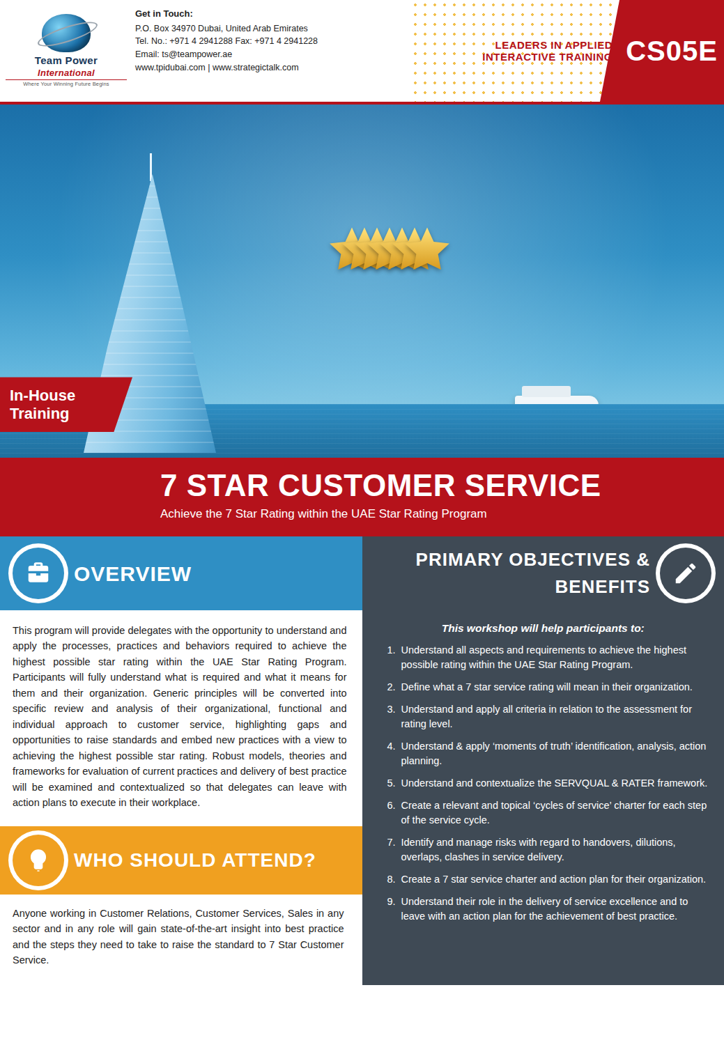Team Power International
Where Your Winning Future Begins
Get in Touch: P.O. Box 34970 Dubai, United Arab Emirates
Tel. No.: +971 4 2941288 Fax: +971 4 2941228
Email: ts@teampower.ae
www.tpidubai.com | www.strategictalk.com
Leaders in Applied
Interactive Training
CS05E
In-House
Training
7 Star Customer Service
Achieve the 7 Star Rating within the UAE Star Rating Program
Overview
Primary Objectives & Benefits
This program will provide delegates with the opportunity to understand and apply the processes, practices and behaviors required to achieve the highest possible star rating within the UAE Star Rating Program. Participants will fully understand what is required and what it means for them and their organization. Generic principles will be converted into specific review and analysis of their organizational, functional and individual approach to customer service, highlighting gaps and opportunities to raise standards and embed new practices with a view to achieving the highest possible star rating. Robust models, theories and frameworks for evaluation of current practices and delivery of best practice will be examined and contextualized so that delegates can leave with action plans to execute in their workplace.
Who Should Attend?
Anyone working in Customer Relations, Customer Services, Sales in any sector and in any role will gain state-of-the-art insight into best practice and the steps they need to take to raise the standard to 7 Star Customer Service.
This workshop will help participants to:
Understand all aspects and requirements to achieve the highest possible rating within the UAE Star Rating Program.
Define what a 7 star service rating will mean in their organization.
Understand and apply all criteria in relation to the assessment for rating level.
Understand & apply ‘moments of truth’ identification, analysis, action planning.
Understand and contextualize the SERVQUAL & RATER framework.
Create a relevant and topical ‘cycles of service’ charter for each step of the service cycle.
Identify and manage risks with regard to handovers, dilutions, overlaps, clashes in service delivery.
Create a 7 star service charter and action plan for their organization.
Understand their role in the delivery of service excellence and to leave with an action plan for the achievement of best practice.